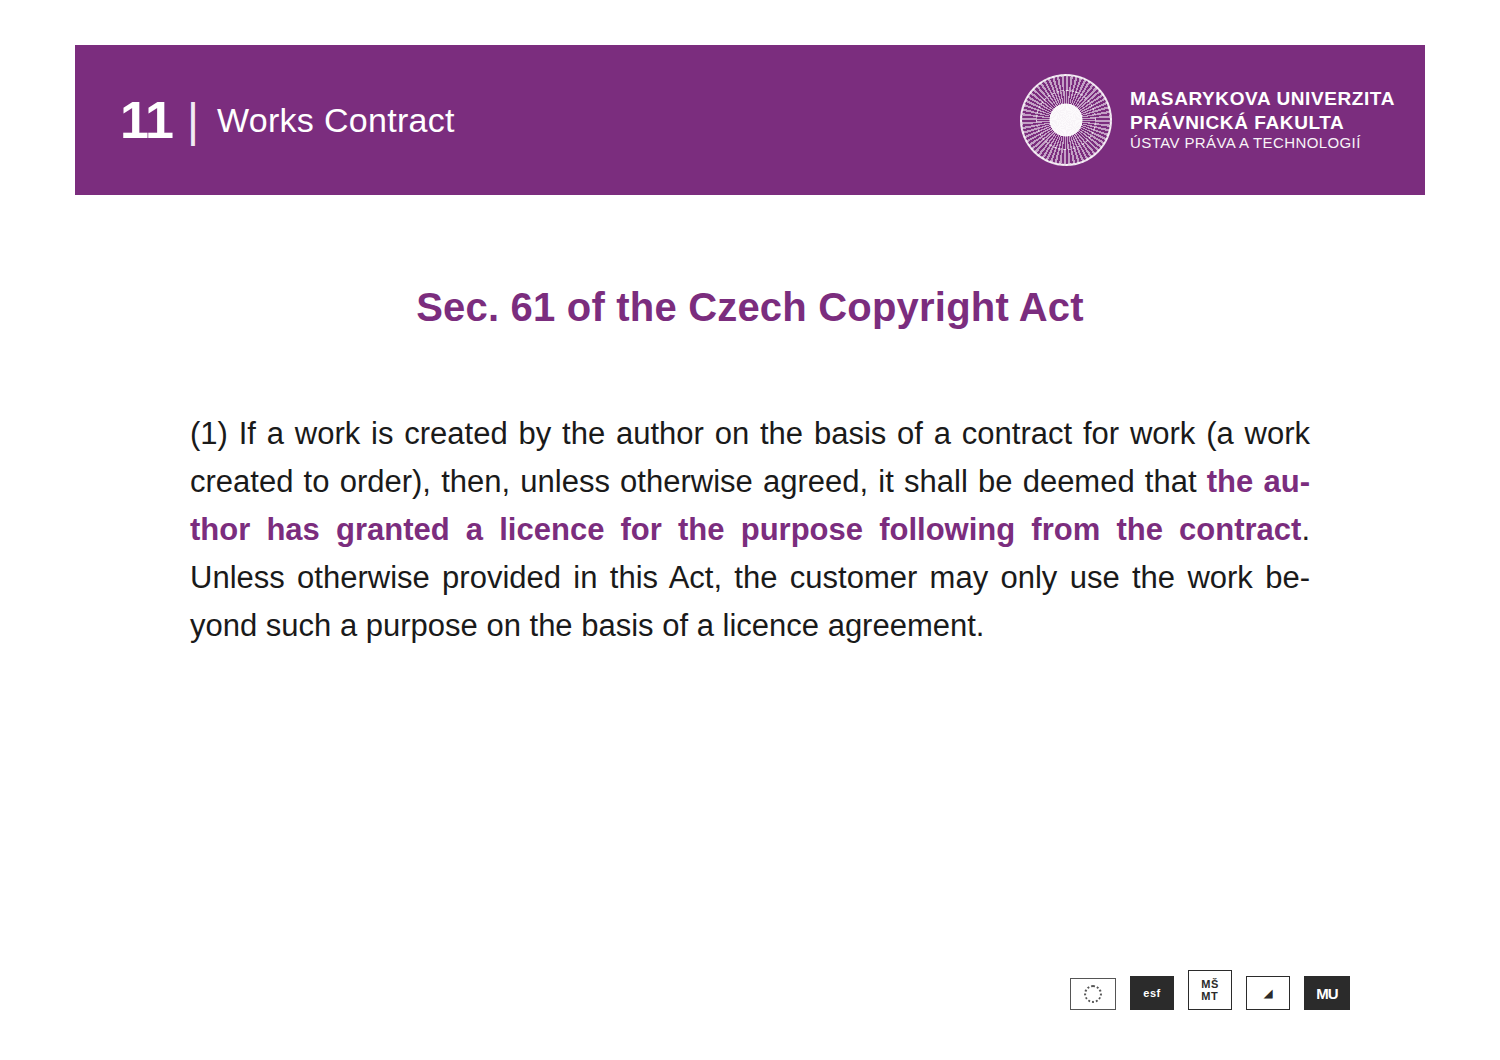11 | Works Contract
MASARYKOVA UNIVERZITA
PRÁVNICKÁ FAKULTA
ÚSTAV PRÁVA A TECHNOLOGIÍ
Sec. 61 of the Czech Copyright Act
(1) If a work is created by the author on the basis of a contract for work (a work created to order), then, unless otherwise agreed, it shall be deemed that the author has granted a licence for the purpose following from the contract. Unless otherwise provided in this Act, the customer may only use the work beyond such a purpose on the basis of a licence agreement.
esf
MŠ
MT
◢
MU